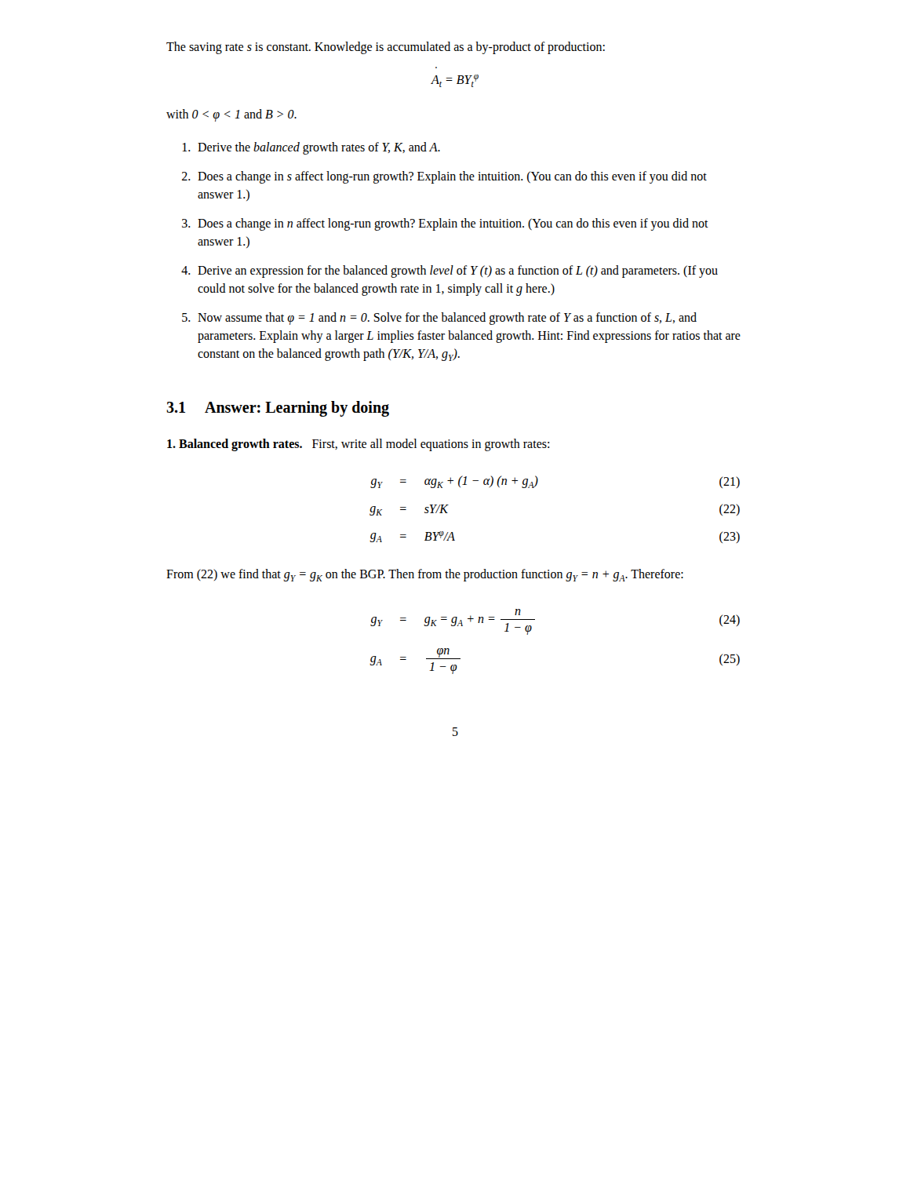The saving rate s is constant. Knowledge is accumulated as a by-product of production:
At = BYtφ
with 0 < φ < 1 and B > 0.
Derive the balanced growth rates of Y, K, and A.
Does a change in s affect long-run growth? Explain the intuition. (You can do this even if you did not answer 1.)
Does a change in n affect long-run growth? Explain the intuition. (You can do this even if you did not answer 1.)
Derive an expression for the balanced growth level of Y (t) as a function of L (t) and parameters. (If you could not solve for the balanced growth rate in 1, simply call it g here.)
Now assume that φ = 1 and n = 0. Solve for the balanced growth rate of Y as a function of s, L, and parameters. Explain why a larger L implies faster balanced growth. Hint: Find expressions for ratios that are constant on the balanced growth path (Y/K, Y/A, gY).
3.1 Answer: Learning by doing
1. Balanced growth rates. First, write all model equations in growth rates:
| g Y | = | αg K + (1 − α) (n + g A ) | (21) |
| g K | = | sY/K | (22) |
| g A | = | BY φ /A | (23) |
From (22) we find that gY = gK on the BGP. Then from the production function gY = n + gA. Therefore:
| g Y | = | g K = g A + n = n 1 − φ | (24) |
| g A | = | φn 1 − φ | (25) |
5